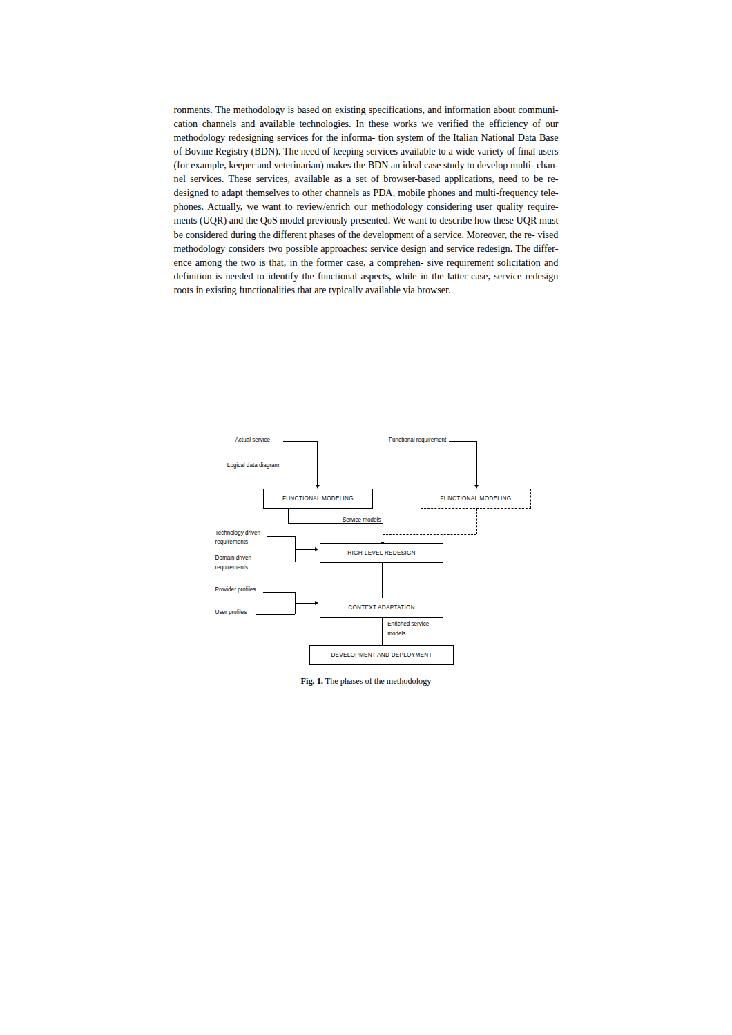ronments. The methodology is based on existing specifications, and information about communication channels and available technologies. In these works we verified the efficiency of our methodology redesigning services for the informa- tion system of the Italian National Data Base of Bovine Registry (BDN). The need of keeping services available to a wide variety of final users (for example, keeper and veterinarian) makes the BDN an ideal case study to develop multi- channel services. These services, available as a set of browser-based applications, need to be redesigned to adapt themselves to other channels as PDA, mobile phones and multi-frequency telephones. Actually, we want to review/enrich our methodology considering user quality requirements (UQR) and the QoS model previously presented. We want to describe how these UQR must be considered during the different phases of the development of a service. Moreover, the re- vised methodology considers two possible approaches: service design and service redesign. The difference among the two is that, in the former case, a comprehen- sive requirement solicitation and definition is needed to identify the functional aspects, while in the latter case, service redesign roots in existing functionalities that are typically available via browser.
Actual service
Logical data diagram
Functional requirement
FUNCTIONAL MODELING
FUNCTIONAL MODELING
Service models
Technology driven
requirements
Domain driven
requirements
HIGH-LEVEL REDESIGN
Provider profiles
User profiles
CONTEXT ADAPTATION
Enriched service
models
DEVELOPMENT AND DEPLOYMENT
Fig. 1. The phases of the methodology